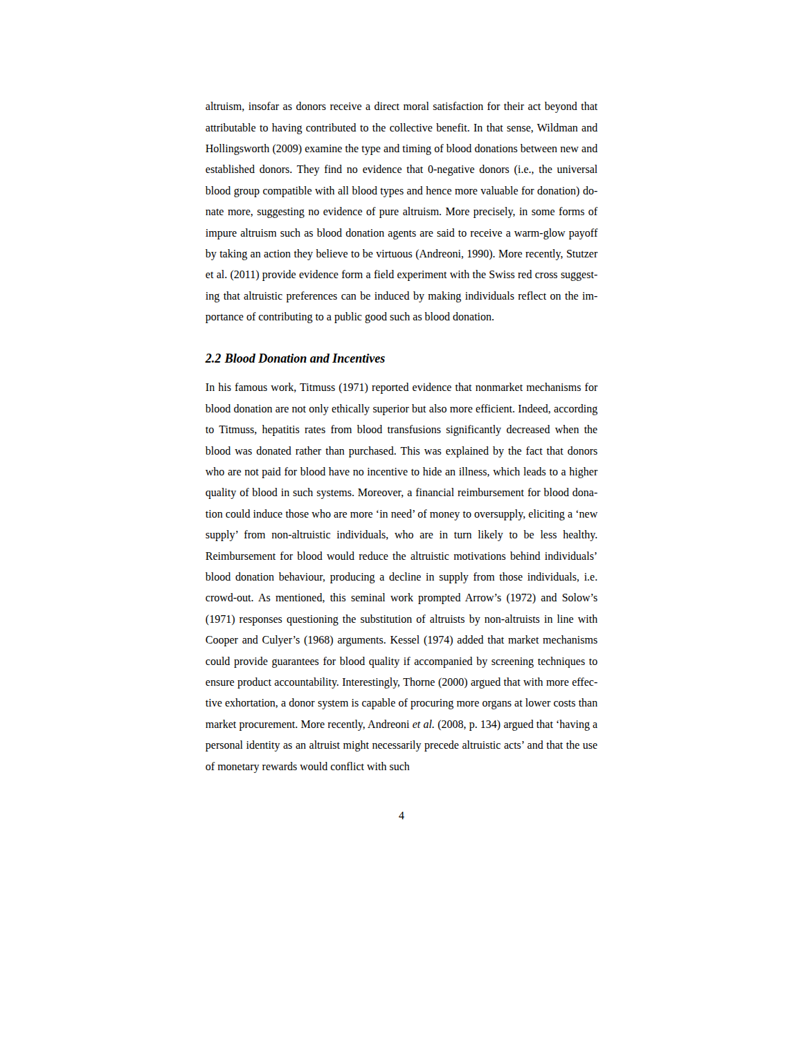altruism, insofar as donors receive a direct moral satisfaction for their act beyond that attributable to having contributed to the collective benefit. In that sense, Wildman and Hollingsworth (2009) examine the type and timing of blood donations between new and established donors. They find no evidence that 0-negative donors (i.e., the universal blood group compatible with all blood types and hence more valuable for donation) donate more, suggesting no evidence of pure altruism. More precisely, in some forms of impure altruism such as blood donation agents are said to receive a warm-glow payoff by taking an action they believe to be virtuous (Andreoni, 1990). More recently, Stutzer et al. (2011) provide evidence form a field experiment with the Swiss red cross suggesting that altruistic preferences can be induced by making individuals reflect on the importance of contributing to a public good such as blood donation.
2.2 Blood Donation and Incentives
In his famous work, Titmuss (1971) reported evidence that nonmarket mechanisms for blood donation are not only ethically superior but also more efficient. Indeed, according to Titmuss, hepatitis rates from blood transfusions significantly decreased when the blood was donated rather than purchased. This was explained by the fact that donors who are not paid for blood have no incentive to hide an illness, which leads to a higher quality of blood in such systems. Moreover, a financial reimbursement for blood donation could induce those who are more ‘in need’ of money to oversupply, eliciting a ‘new supply’ from non-altruistic individuals, who are in turn likely to be less healthy. Reimbursement for blood would reduce the altruistic motivations behind individuals’ blood donation behaviour, producing a decline in supply from those individuals, i.e. crowd-out. As mentioned, this seminal work prompted Arrow’s (1972) and Solow’s (1971) responses questioning the substitution of altruists by non-altruists in line with Cooper and Culyer’s (1968) arguments. Kessel (1974) added that market mechanisms could provide guarantees for blood quality if accompanied by screening techniques to ensure product accountability. Interestingly, Thorne (2000) argued that with more effective exhortation, a donor system is capable of procuring more organs at lower costs than market procurement. More recently, Andreoni et al. (2008, p. 134) argued that ‘having a personal identity as an altruist might necessarily precede altruistic acts’ and that the use of monetary rewards would conflict with such
4